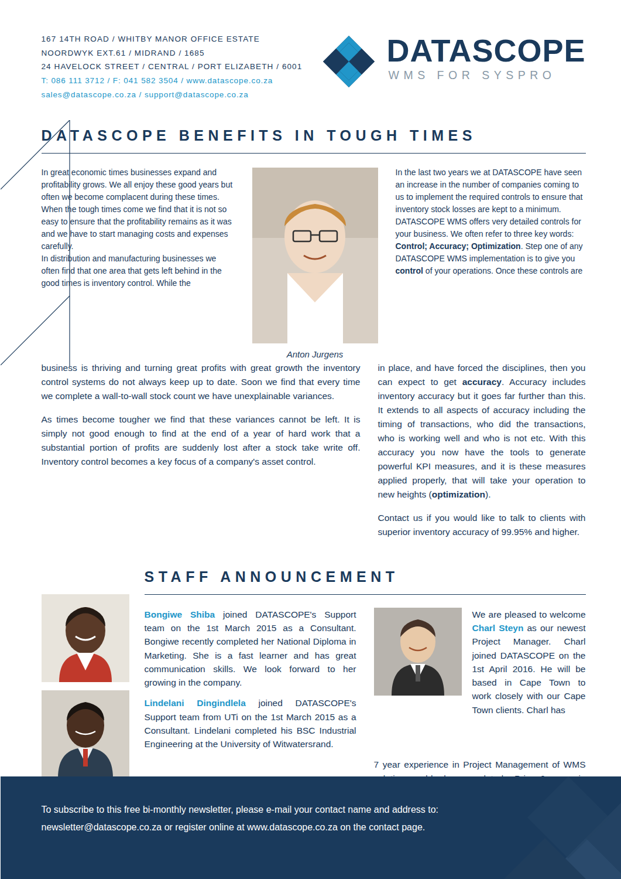167 14th ROAD / WHITBY MANOR OFFICE ESTATE
NOORDWYK EXT.61 / MIDRAND / 1685
24 HAVELOCK STREET / CENTRAL / PORT ELIZABETH / 6001
T: 086 111 3712 / F: 041 582 3504 / www.datascope.co.za
sales@datascope.co.za / support@datascope.co.za
DATASCOPE
WMS FOR SYSPRO
DATASCOPE BENEFITS IN TOUGH TIMES
In great economic times businesses expand and profitability grows. We all enjoy these good years but often we become complacent during these times. When the tough times come we find that it is not so easy to ensure that the profitability remains as it was and we have to start managing costs and expenses carefully.
In distribution and manufacturing businesses we often find that one area that gets left behind in the good times is inventory control. While the
Anton Jurgens
In the last two years we at DATASCOPE have seen an increase in the number of companies coming to us to implement the required controls to ensure that inventory stock losses are kept to a minimum.
DATASCOPE WMS offers very detailed controls for your business. We often refer to three key words: Control; Accuracy; Optimization. Step one of any DATASCOPE WMS implementation is to give you control of your operations. Once these controls are
business is thriving and turning great profits with great growth the inventory control systems do not always keep up to date. Soon we find that every time we complete a wall-to-wall stock count we have unexplainable variances.
As times become tougher we find that these variances cannot be left. It is simply not good enough to find at the end of a year of hard work that a substantial portion of profits are suddenly lost after a stock take write off. Inventory control becomes a key focus of a company's asset control.
in place, and have forced the disciplines, then you can expect to get accuracy. Accuracy includes inventory accuracy but it goes far further than this. It extends to all aspects of accuracy including the timing of transactions, who did the transactions, who is working well and who is not etc. With this accuracy you now have the tools to generate powerful KPI measures, and it is these measures applied properly, that will take your operation to new heights (optimization).
Contact us if you would like to talk to clients with superior inventory accuracy of 99.95% and higher.
STAFF ANNOUNCEMENT
Bongiwe Shiba joined DATASCOPE's Support team on the 1st March 2015 as a Consultant. Bongiwe recently completed her National Diploma in Marketing. She is a fast learner and has great communication skills. We look forward to her growing in the company.
Lindelani Dingindlela joined DATASCOPE's Support team from UTi on the 1st March 2015 as a Consultant. Lindelani completed his BSC Industrial Engineering at the University of Witwatersrand.
We are pleased to welcome Charl Steyn as our newest Project Manager. Charl joined DATASCOPE on the 1st April 2016. He will be based in Cape Town to work closely with our Cape Town clients. Charl has
7 year experience in Project Management of WMS solutions and he has completed a Prince2 course in Project Management.
To subscribe to this free bi-monthly newsletter, please e-mail your contact name and address to:
newsletter@datascope.co.za or register online at www.datascope.co.za on the contact page.